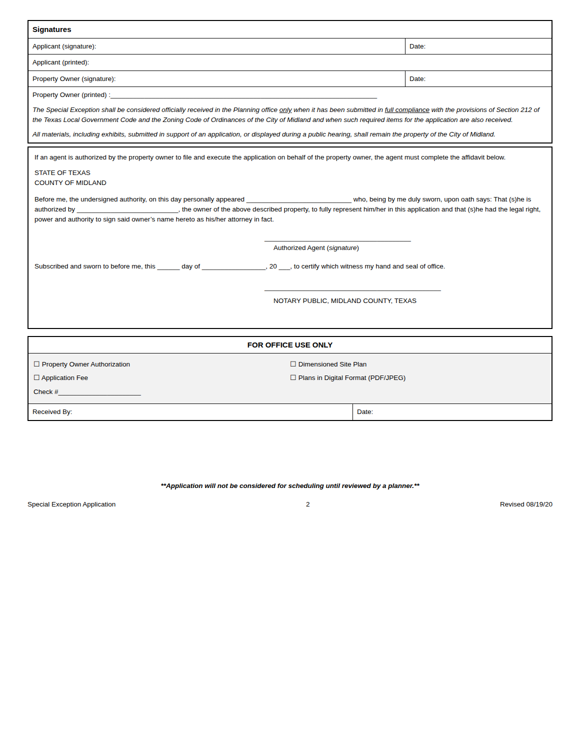| Signatures |
| Applicant (signature): | Date: |
| Applicant (printed): |
| Property Owner (signature): | Date: |
| Property Owner (printed) :_______________________________________________________________________ The Special Exception shall be considered officially received in the Planning office only when it has been submitted in full compliance with the provisions of Section 212 of the Texas Local Government Code and the Zoning Code of Ordinances of the City of Midland and when such required items for the application are also received. All materials, including exhibits, submitted in support of an application, or displayed during a public hearing, shall remain the property of the City of Midland. |
If an agent is authorized by the property owner to file and execute the application on behalf of the property owner, the agent must complete the affidavit below.
STATE OF TEXAS
COUNTY OF MIDLAND
Before me, the undersigned authority, on this day personally appeared ____________________________ who, being by me duly sworn, upon oath says: That (s)he is authorized by ___________________________, the owner of the above described property, to fully represent him/her in this application and that (s)he had the legal right, power and authority to sign said owner’s name hereto as his/her attorney in fact.
_______________________________________
Authorized Agent (signature)
Subscribed and sworn to before me, this ______ day of _________________, 20 ___, to certify which witness my hand and seal of office.
_______________________________________________
NOTARY PUBLIC, MIDLAND COUNTY, TEXAS
FOR OFFICE USE ONLY
| ☐ Property Owner Authorization | ☐ Dimensioned Site Plan |
| ☐ Application Fee | ☐ Plans in Digital Format (PDF/JPEG) |
| Check #______________________ |
| Received By: | Date: |
**Application will not be considered for scheduling until reviewed by a planner.**
Special Exception Application 2 Revised 08/19/20